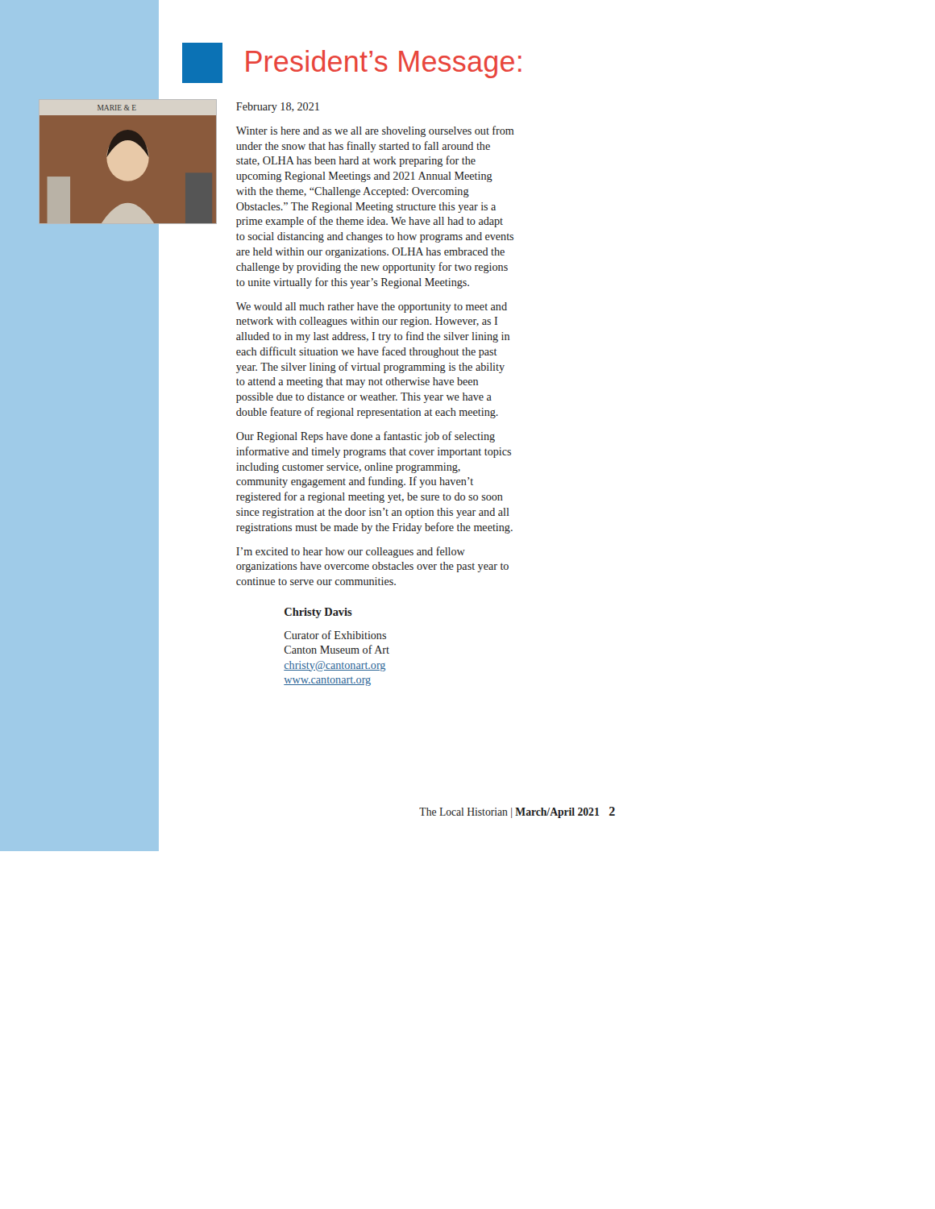President’s Message:
February 18, 2021
Winter is here and as we all are shoveling ourselves out from under the snow that has finally started to fall around the state, OLHA has been hard at work preparing for the upcoming Regional Meetings and 2021 Annual Meeting with the theme, “Challenge Accepted: Overcoming Obstacles.” The Regional Meeting structure this year is a prime example of the theme idea. We have all had to adapt to social distancing and changes to how programs and events are held within our organizations. OLHA has embraced the challenge by providing the new opportunity for two regions to unite virtually for this year’s Regional Meetings.
We would all much rather have the opportunity to meet and network with colleagues within our region. However, as I alluded to in my last address, I try to find the silver lining in each difficult situation we have faced throughout the past year. The silver lining of virtual programming is the ability to attend a meeting that may not otherwise have been possible due to distance or weather. This year we have a double feature of regional representation at each meeting.
Our Regional Reps have done a fantastic job of selecting informative and timely programs that cover important topics including customer service, online programming, community engagement and funding. If you haven’t registered for a regional meeting yet, be sure to do so soon since registration at the door isn’t an option this year and all registrations must be made by the Friday before the meeting.
I’m excited to hear how our colleagues and fellow organizations have overcome obstacles over the past year to continue to serve our communities.
Christy Davis
Curator of Exhibitions
Canton Museum of Art
christy@cantonart.org
www.cantonart.org
The Local Historian | March/April 20212